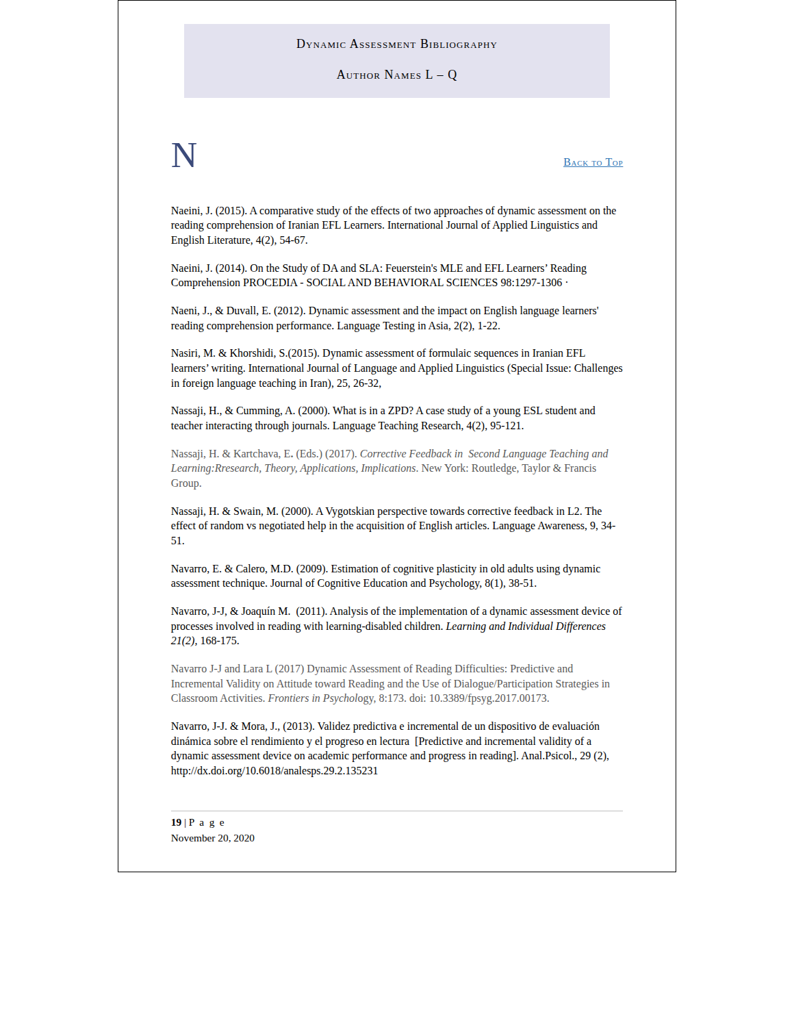Dynamic Assessment Bibliography
Author Names L – Q
N
Back to Top
Naeini, J. (2015). A comparative study of the effects of two approaches of dynamic assessment on the reading comprehension of Iranian EFL Learners. International Journal of Applied Linguistics and English Literature, 4(2), 54-67.
Naeini, J. (2014). On the Study of DA and SLA: Feuerstein's MLE and EFL Learners’ Reading Comprehension PROCEDIA - SOCIAL AND BEHAVIORAL SCIENCES 98:1297-1306 ·
Naeni, J., & Duvall, E. (2012). Dynamic assessment and the impact on English language learners' reading comprehension performance. Language Testing in Asia, 2(2), 1-22.
Nasiri, M. & Khorshidi, S.(2015). Dynamic assessment of formulaic sequences in Iranian EFL learners’ writing. International Journal of Language and Applied Linguistics (Special Issue: Challenges in foreign language teaching in Iran), 25, 26-32,
Nassaji, H., & Cumming, A. (2000). What is in a ZPD? A case study of a young ESL student and teacher interacting through journals. Language Teaching Research, 4(2), 95-121.
Nassaji, H. & Kartchava, E. (Eds.) (2017). Corrective Feedback in Second Language Teaching and Learning:Rresearch, Theory, Applications, Implications. New York: Routledge, Taylor & Francis Group.
Nassaji, H. & Swain, M. (2000). A Vygotskian perspective towards corrective feedback in L2. The effect of random vs negotiated help in the acquisition of English articles. Language Awareness, 9, 34-51.
Navarro, E. & Calero, M.D. (2009). Estimation of cognitive plasticity in old adults using dynamic assessment technique. Journal of Cognitive Education and Psychology, 8(1), 38-51.
Navarro, J-J, & Joaquín M. (2011). Analysis of the implementation of a dynamic assessment device of processes involved in reading with learning-disabled children. Learning and Individual Differences 21(2), 168-175.
Navarro J-J and Lara L (2017) Dynamic Assessment of Reading Difficulties: Predictive and Incremental Validity on Attitude toward Reading and the Use of Dialogue/Participation Strategies in Classroom Activities. Frontiers in Psychology, 8:173. doi: 10.3389/fpsyg.2017.00173.
Navarro, J-J. & Mora, J., (2013). Validez predictiva e incremental de un dispositivo de evaluación dinámica sobre el rendimiento y el progreso en lectura [Predictive and incremental validity of a dynamic assessment device on academic performance and progress in reading]. Anal.Psicol., 29 (2), http://dx.doi.org/10.6018/analesps.29.2.135231
19 | P a g e November 20, 2020